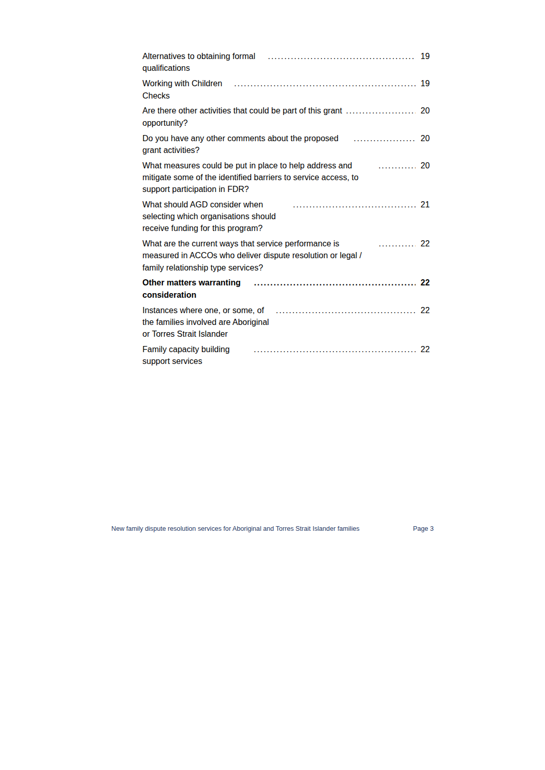Alternatives to obtaining formal qualifications ........................................................... 19
Working with Children Checks ................................................................... 19
Are there other activities that could be part of this grant opportunity? .......................... 20
Do you have any other comments about the proposed grant activities? ....................... 20
What measures could be put in place to help address and mitigate some of the identified barriers to service access, to support participation in FDR? .......................... 20
What should AGD consider when selecting which organisations should receive funding for this program? ............................................................................................... 21
What are the current ways that service performance is measured in ACCOs who deliver dispute resolution or legal / family relationship type services? .......................... 22
Other matters warranting consideration ..................................................................... 22
Instances where one, or some, of the families involved are Aboriginal or Torres Strait Islander ............................................................................................................. 22
Family capacity building support services ................................................................... 22
New family dispute resolution services for Aboriginal and Torres Strait Islander families Page 3